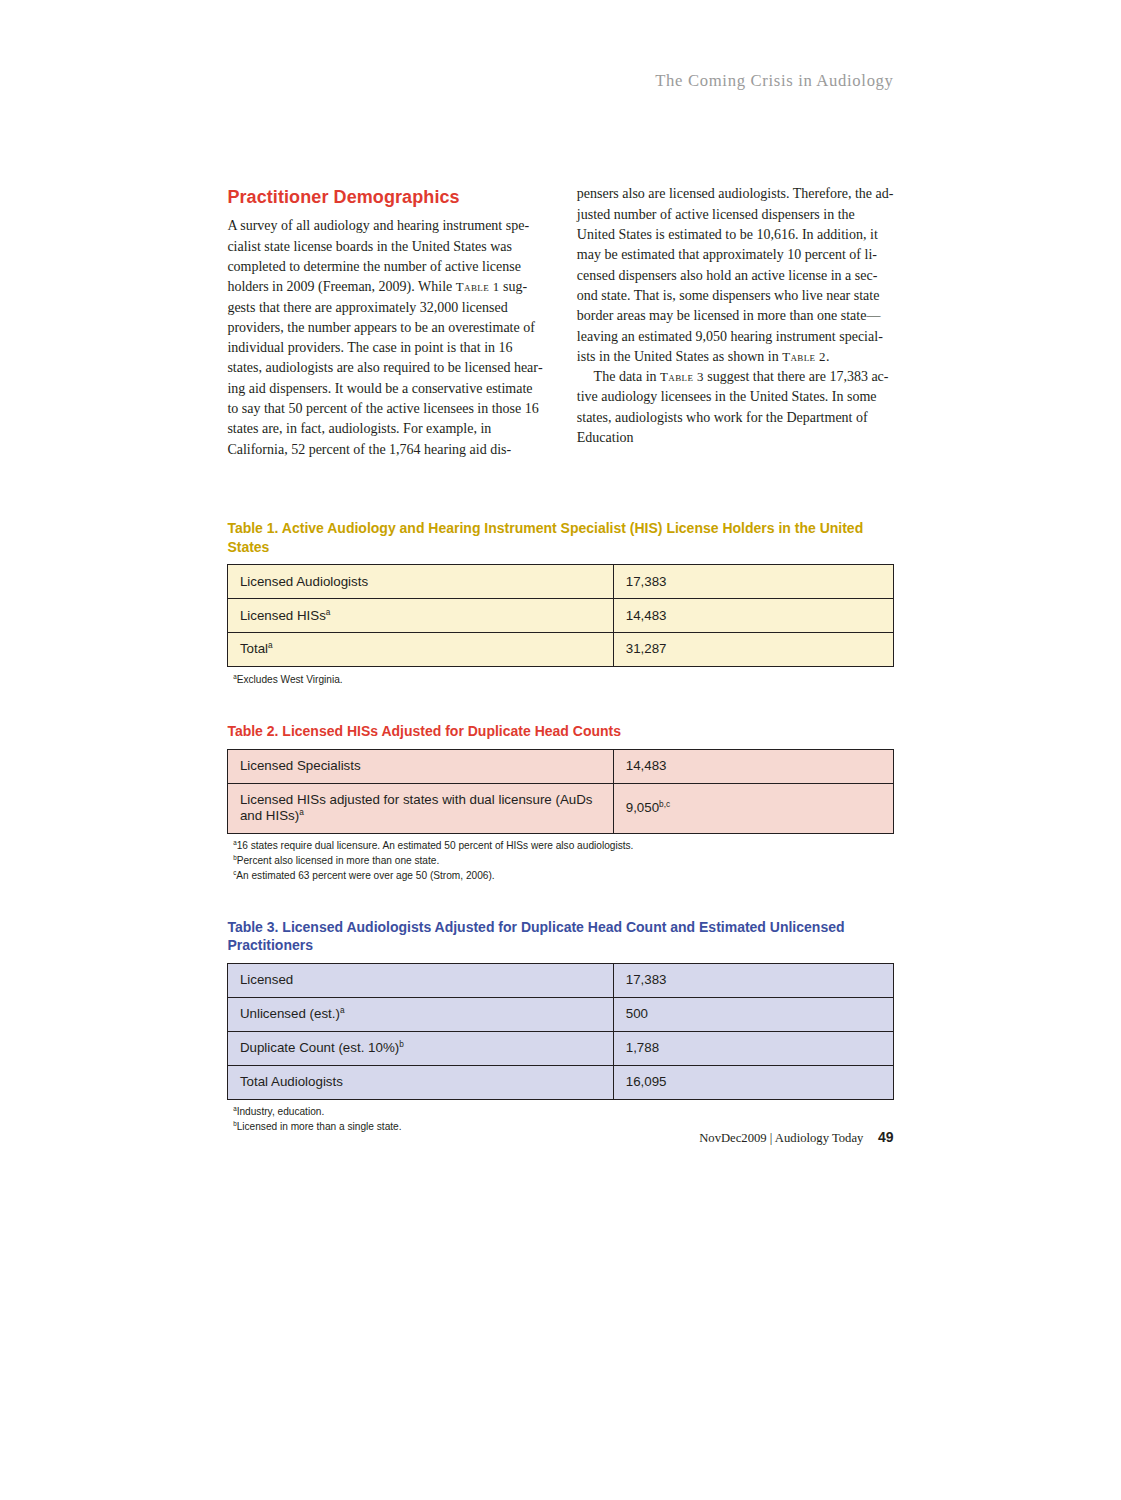The Coming Crisis in Audiology
Practitioner Demographics
A survey of all audiology and hearing instrument specialist state license boards in the United States was completed to determine the number of active license holders in 2009 (Freeman, 2009). While Table 1 suggests that there are approximately 32,000 licensed providers, the number appears to be an overestimate of individual providers. The case in point is that in 16 states, audiologists are also required to be licensed hearing aid dispensers. It would be a conservative estimate to say that 50 percent of the active licensees in those 16 states are, in fact, audiologists. For example, in California, 52 percent of the 1,764 hearing aid dispensers also are licensed audiologists. Therefore, the adjusted number of active licensed dispensers in the United States is estimated to be 10,616. In addition, it may be estimated that approximately 10 percent of licensed dispensers also hold an active license in a second state. That is, some dispensers who live near state border areas may be licensed in more than one state—leaving an estimated 9,050 hearing instrument specialists in the United States as shown in Table 2.
The data in Table 3 suggest that there are 17,383 active audiology licensees in the United States. In some states, audiologists who work for the Department of Education
Table 1. Active Audiology and Hearing Instrument Specialist (HIS) License Holders in the United States
| Licensed Audiologists | 17,383 |
| Licensed HISs a | 14,483 |
| Total a | 31,287 |
aExcludes West Virginia.
Table 2. Licensed HISs Adjusted for Duplicate Head Counts
| Licensed Specialists | 14,483 |
| Licensed HISs adjusted for states with dual licensure (AuDs and HISs) a | 9,050 b,c |
a16 states require dual licensure. An estimated 50 percent of HISs were also audiologists.
bPercent also licensed in more than one state.
cAn estimated 63 percent were over age 50 (Strom, 2006).
Table 3. Licensed Audiologists Adjusted for Duplicate Head Count and Estimated Unlicensed Practitioners
| Licensed | 17,383 |
| Unlicensed (est.) a | 500 |
| Duplicate Count (est. 10%) b | 1,788 |
| Total Audiologists | 16,095 |
aIndustry, education.
bLicensed in more than a single state.
NovDec2009 | Audiology Today 49